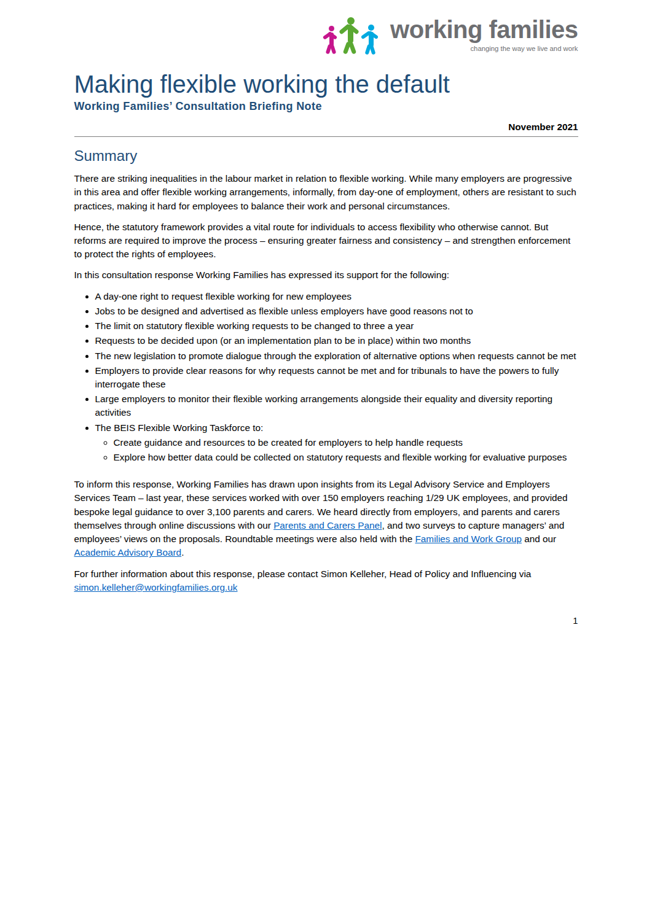working families changing the way we live and work
Making flexible working the default
Working Families’ Consultation Briefing Note
November 2021
Summary
There are striking inequalities in the labour market in relation to flexible working. While many employers are progressive in this area and offer flexible working arrangements, informally, from day-one of employment, others are resistant to such practices, making it hard for employees to balance their work and personal circumstances.
Hence, the statutory framework provides a vital route for individuals to access flexibility who otherwise cannot. But reforms are required to improve the process – ensuring greater fairness and consistency – and strengthen enforcement to protect the rights of employees.
In this consultation response Working Families has expressed its support for the following:
A day-one right to request flexible working for new employees
Jobs to be designed and advertised as flexible unless employers have good reasons not to
The limit on statutory flexible working requests to be changed to three a year
Requests to be decided upon (or an implementation plan to be in place) within two months
The new legislation to promote dialogue through the exploration of alternative options when requests cannot be met
Employers to provide clear reasons for why requests cannot be met and for tribunals to have the powers to fully interrogate these
Large employers to monitor their flexible working arrangements alongside their equality and diversity reporting activities
The BEIS Flexible Working Taskforce to:
Create guidance and resources to be created for employers to help handle requests
Explore how better data could be collected on statutory requests and flexible working for evaluative purposes
To inform this response, Working Families has drawn upon insights from its Legal Advisory Service and Employers Services Team – last year, these services worked with over 150 employers reaching 1/29 UK employees, and provided bespoke legal guidance to over 3,100 parents and carers. We heard directly from employers, and parents and carers themselves through online discussions with our Parents and Carers Panel, and two surveys to capture managers’ and employees’ views on the proposals. Roundtable meetings were also held with the Families and Work Group and our Academic Advisory Board.
For further information about this response, please contact Simon Kelleher, Head of Policy and Influencing via simon.kelleher@workingfamilies.org.uk
1